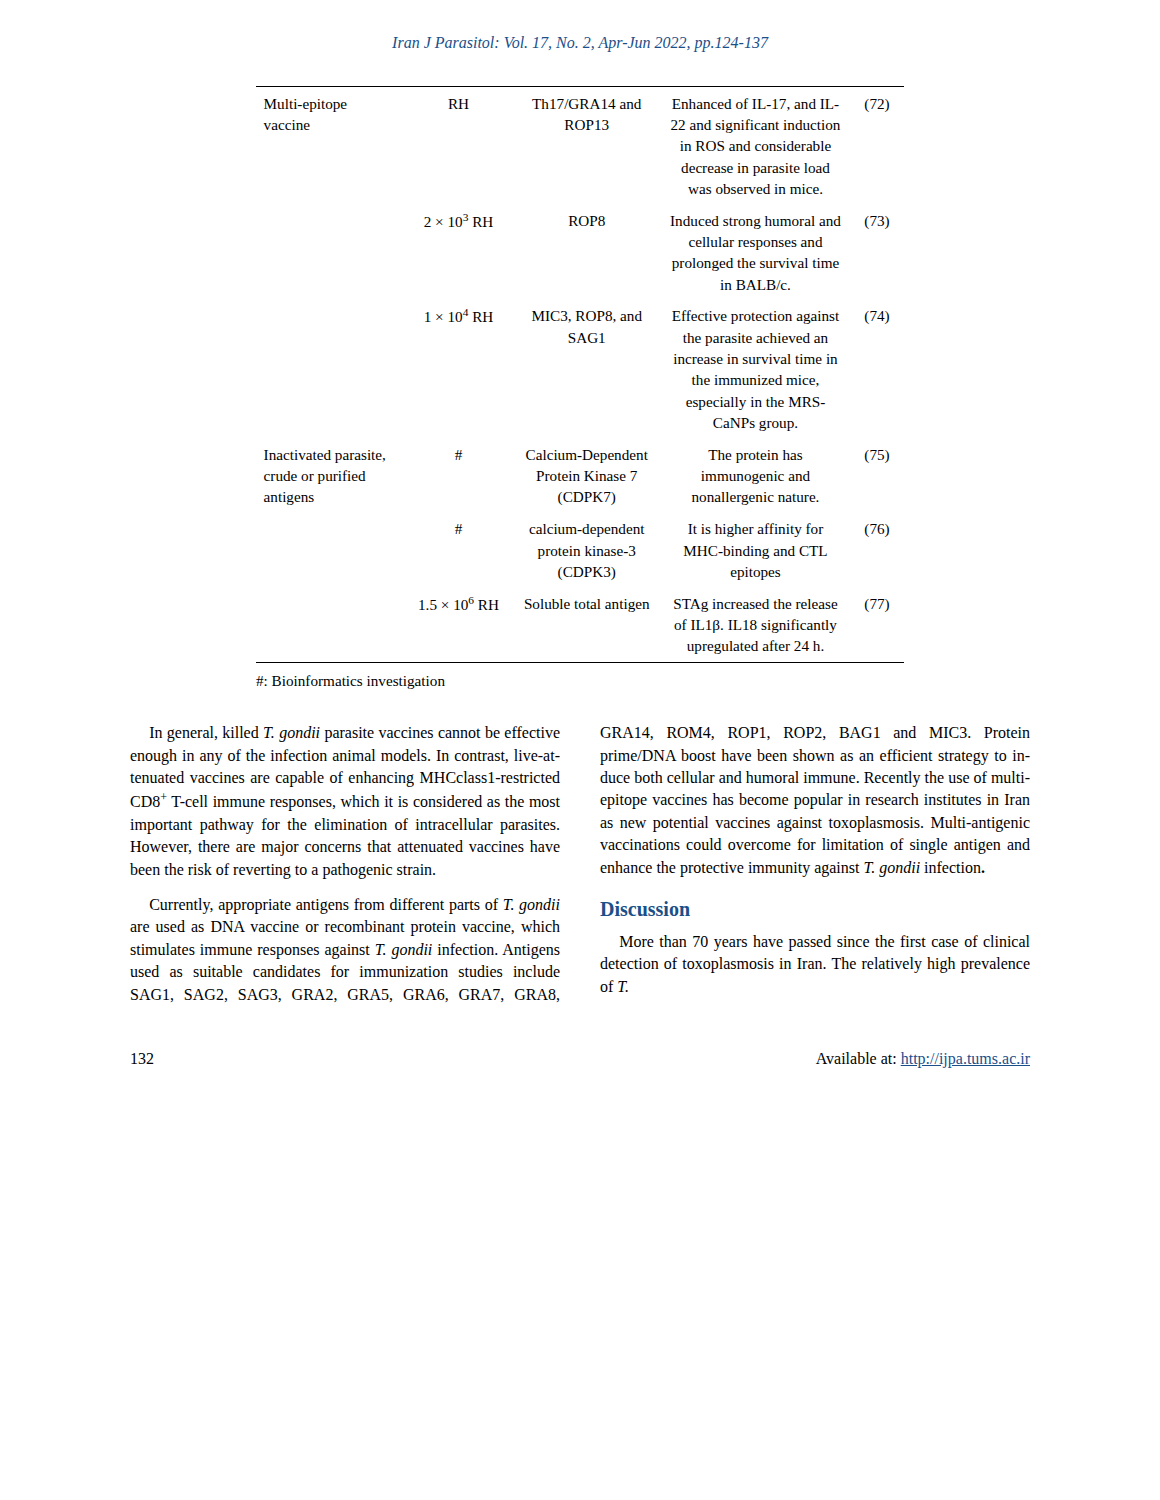Iran J Parasitol: Vol. 17, No. 2, Apr-Jun 2022, pp.124-137
| Multi-epitope vaccine | RH | Th17/GRA14 and ROP13 | Enhanced of IL-17, and IL-22 and significant induction in ROS and considerable decrease in parasite load was observed in mice. | (72) |
| | 2 × 10 3 RH | ROP8 | Induced strong humoral and cellular responses and prolonged the survival time in BALB/c. | (73) |
| | 1 × 10 4 RH | MIC3, ROP8, and SAG1 | Effective protection against the parasite achieved an increase in survival time in the immunized mice, especially in the MRS-CaNPs group. | (74) |
| Inactivated parasite, crude or purified antigens | # | Calcium-Dependent Protein Kinase 7 (CDPK7) | The protein has immunogenic and nonallergenic nature. | (75) |
| | # | calcium-dependent protein kinase-3 (CDPK3) | It is higher affinity for MHC-binding and CTL epitopes | (76) |
| | 1.5 × 10 6 RH | Soluble total antigen | STAg increased the release of IL1β. IL18 significantly upregulated after 24 h. | (77) |
#: Bioinformatics investigation
In general, killed T. gondii parasite vaccines cannot be effective enough in any of the infection animal models. In contrast, live-attenuated vaccines are capable of enhancing MHCclass1-restricted CD8+ T-cell immune responses, which it is considered as the most important pathway for the elimination of intracellular parasites. However, there are major concerns that attenuated vaccines have been the risk of reverting to a pathogenic strain.
Currently, appropriate antigens from different parts of T. gondii are used as DNA vaccine or recombinant protein vaccine, which stimulates immune responses against T. gondii infection. Antigens used as suitable candidates for immunization studies include SAG1, SAG2, SAG3, GRA2, GRA5, GRA6, GRA7, GRA8, GRA14, ROM4, ROP1, ROP2, BAG1 and MIC3. Protein prime/DNA boost have been shown as an efficient strategy to induce both cellular and humoral immune. Recently the use of multi-epitope vaccines has become popular in research institutes in Iran as new potential vaccines against toxoplasmosis. Multi-antigenic vaccinations could overcome for limitation of single antigen and enhance the protective immunity against T. gondii infection.
Discussion
More than 70 years have passed since the first case of clinical detection of toxoplasmosis in Iran. The relatively high prevalence of T.
132 Available at: http://ijpa.tums.ac.ir